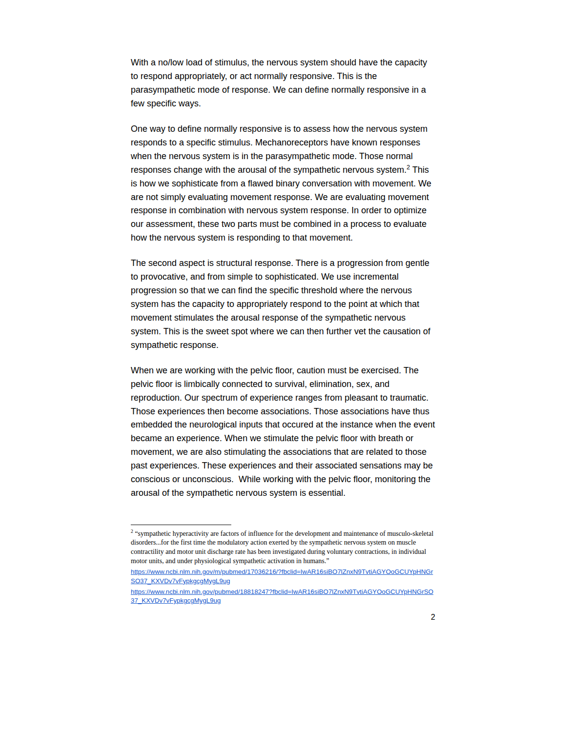With a no/low load of stimulus, the nervous system should have the capacity to respond appropriately, or act normally responsive. This is the parasympathetic mode of response. We can define normally responsive in a few specific ways.
One way to define normally responsive is to assess how the nervous system responds to a specific stimulus. Mechanoreceptors have known responses when the nervous system is in the parasympathetic mode. Those normal responses change with the arousal of the sympathetic nervous system.2 This is how we sophisticate from a flawed binary conversation with movement. We are not simply evaluating movement response. We are evaluating movement response in combination with nervous system response. In order to optimize our assessment, these two parts must be combined in a process to evaluate how the nervous system is responding to that movement.
The second aspect is structural response. There is a progression from gentle to provocative, and from simple to sophisticated. We use incremental progression so that we can find the specific threshold where the nervous system has the capacity to appropriately respond to the point at which that movement stimulates the arousal response of the sympathetic nervous system. This is the sweet spot where we can then further vet the causation of sympathetic response.
When we are working with the pelvic floor, caution must be exercised. The pelvic floor is limbically connected to survival, elimination, sex, and reproduction. Our spectrum of experience ranges from pleasant to traumatic. Those experiences then become associations. Those associations have thus embedded the neurological inputs that occured at the instance when the event became an experience. When we stimulate the pelvic floor with breath or movement, we are also stimulating the associations that are related to those past experiences. These experiences and their associated sensations may be conscious or unconscious. While working with the pelvic floor, monitoring the arousal of the sympathetic nervous system is essential.
2 “sympathetic hyperactivity are factors of influence for the development and maintenance of musculo-skeletal disorders...for the first time the modulatory action exerted by the sympathetic nervous system on muscle contractility and motor unit discharge rate has been investigated during voluntary contractions, in individual motor units, and under physiological sympathetic activation in humans.”
https://www.ncbi.nlm.nih.gov/m/pubmed/17036216/?fbclid=IwAR16siBO7lZnxN9TvtiAGYOoGCUYpHNGrSO37_KXVDv7vFypkgcgMygL9ug
https://www.ncbi.nlm.nih.gov/pubmed/18818247?fbclid=IwAR16siBO7lZnxN9TvtiAGYOoGCUYpHNGrSO37_KXVDv7vFypkgcgMygL9ug
2